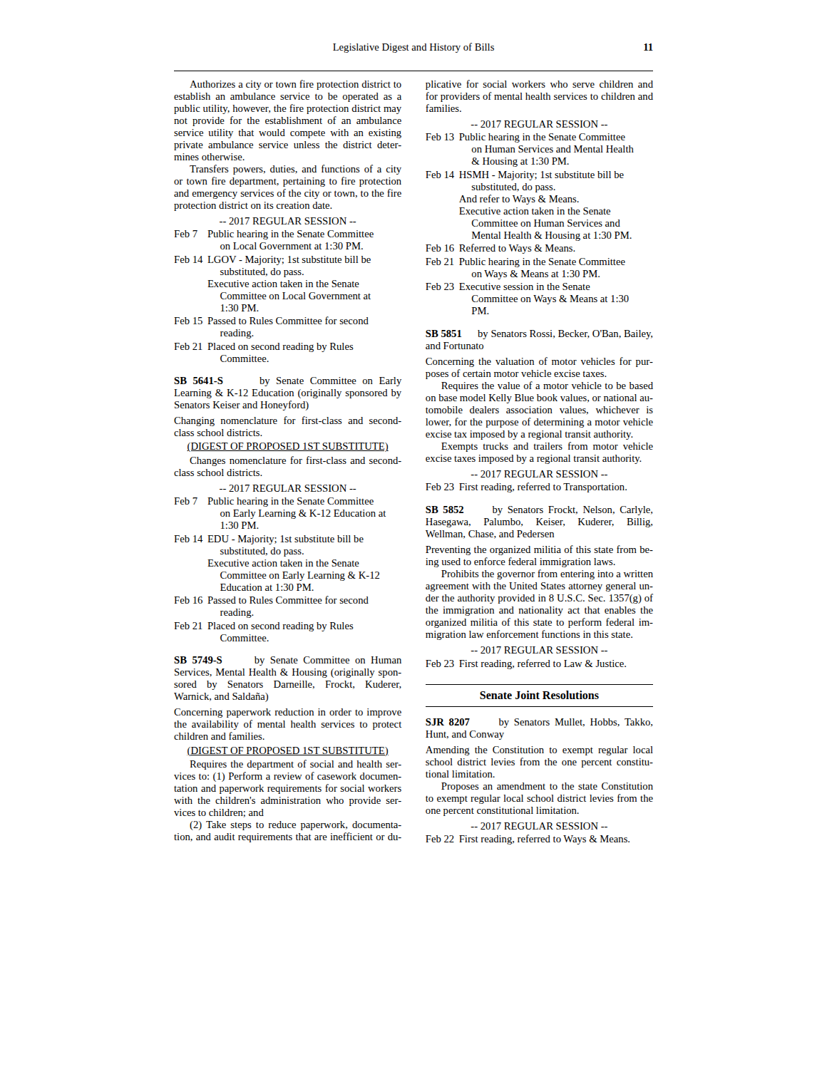Legislative Digest and History of Bills 11
Authorizes a city or town fire protection district to establish an ambulance service to be operated as a public utility, however, the fire protection district may not provide for the establishment of an ambulance service utility that would compete with an existing private ambulance service unless the district determines otherwise.
Transfers powers, duties, and functions of a city or town fire department, pertaining to fire protection and emergency services of the city or town, to the fire protection district on its creation date.
-- 2017 REGULAR SESSION --
| Feb 7 | Public hearing in the Senate Committee on Local Government at 1:30 PM. |
| Feb 14 | LGOV - Majority; 1st substitute bill be substituted, do pass. Executive action taken in the Senate Committee on Local Government at 1:30 PM. |
| Feb 15 | Passed to Rules Committee for second reading. |
| Feb 21 | Placed on second reading by Rules Committee. |
SB 5641-S by Senate Committee on Early Learning & K-12 Education (originally sponsored by Senators Keiser and Honeyford)
Changing nomenclature for first-class and second-class school districts.
(DIGEST OF PROPOSED 1ST SUBSTITUTE)
Changes nomenclature for first-class and second-class school districts.
-- 2017 REGULAR SESSION --
| Feb 7 | Public hearing in the Senate Committee on Early Learning & K-12 Education at 1:30 PM. |
| Feb 14 | EDU - Majority; 1st substitute bill be substituted, do pass. Executive action taken in the Senate Committee on Early Learning & K-12 Education at 1:30 PM. |
| Feb 16 | Passed to Rules Committee for second reading. |
| Feb 21 | Placed on second reading by Rules Committee. |
SB 5749-S by Senate Committee on Human Services, Mental Health & Housing (originally sponsored by Senators Darneille, Frockt, Kuderer, Warnick, and Saldaña)
Concerning paperwork reduction in order to improve the availability of mental health services to protect children and families.
(DIGEST OF PROPOSED 1ST SUBSTITUTE)
Requires the department of social and health services to: (1) Perform a review of casework documentation and paperwork requirements for social workers with the children's administration who provide services to children; and
(2) Take steps to reduce paperwork, documentation, and audit requirements that are inefficient or duplicative for social workers who serve children and for providers of mental health services to children and families.
-- 2017 REGULAR SESSION --
| Feb 13 | Public hearing in the Senate Committee on Human Services and Mental Health & Housing at 1:30 PM. |
| Feb 14 | HSMH - Majority; 1st substitute bill be substituted, do pass. And refer to Ways & Means. Executive action taken in the Senate Committee on Human Services and Mental Health & Housing at 1:30 PM. |
| Feb 16 | Referred to Ways & Means. |
| Feb 21 | Public hearing in the Senate Committee on Ways & Means at 1:30 PM. |
| Feb 23 | Executive session in the Senate Committee on Ways & Means at 1:30 PM. |
SB 5851 by Senators Rossi, Becker, O'Ban, Bailey, and Fortunato
Concerning the valuation of motor vehicles for purposes of certain motor vehicle excise taxes.
Requires the value of a motor vehicle to be based on base model Kelly Blue book values, or national automobile dealers association values, whichever is lower, for the purpose of determining a motor vehicle excise tax imposed by a regional transit authority.
Exempts trucks and trailers from motor vehicle excise taxes imposed by a regional transit authority.
-- 2017 REGULAR SESSION --
| Feb 23 | First reading, referred to Transportation. |
SB 5852 by Senators Frockt, Nelson, Carlyle, Hasegawa, Palumbo, Keiser, Kuderer, Billig, Wellman, Chase, and Pedersen
Preventing the organized militia of this state from being used to enforce federal immigration laws.
Prohibits the governor from entering into a written agreement with the United States attorney general under the authority provided in 8 U.S.C. Sec. 1357(g) of the immigration and nationality act that enables the organized militia of this state to perform federal immigration law enforcement functions in this state.
-- 2017 REGULAR SESSION --
| Feb 23 | First reading, referred to Law & Justice. |
Senate Joint Resolutions
SJR 8207 by Senators Mullet, Hobbs, Takko, Hunt, and Conway
Amending the Constitution to exempt regular local school district levies from the one percent constitutional limitation.
Proposes an amendment to the state Constitution to exempt regular local school district levies from the one percent constitutional limitation.
-- 2017 REGULAR SESSION --
| Feb 22 | First reading, referred to Ways & Means. |